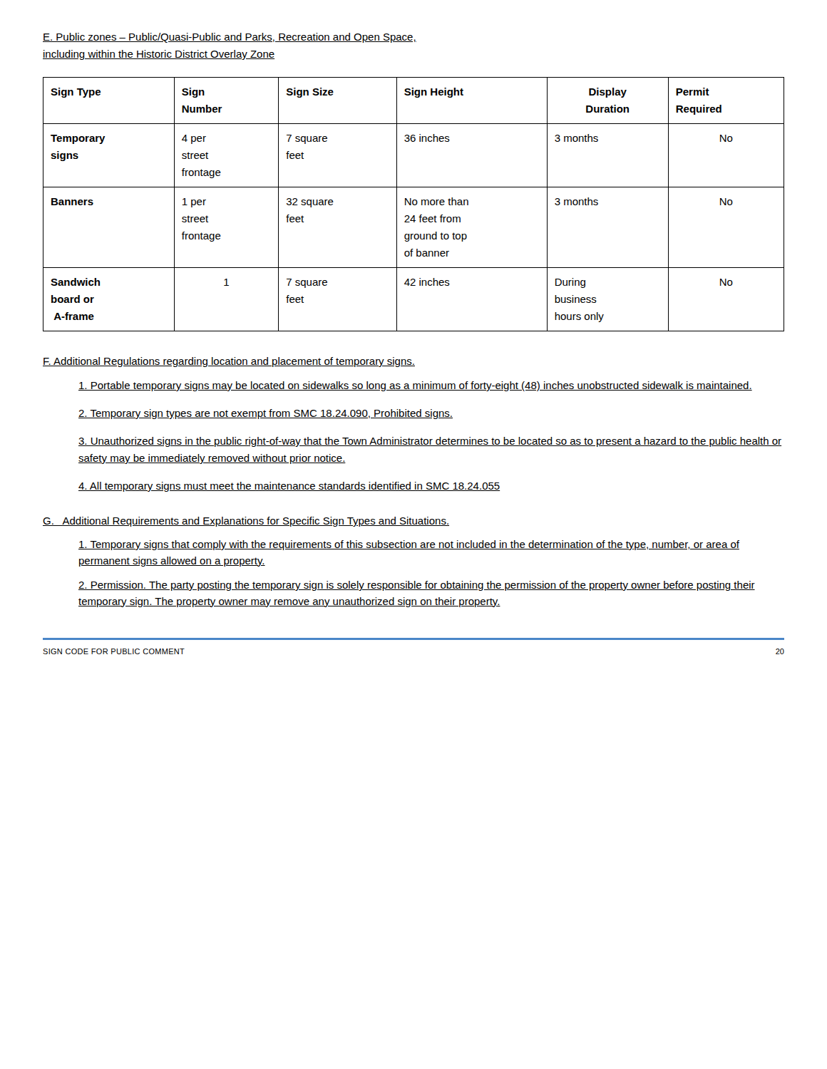E. Public zones – Public/Quasi-Public and Parks, Recreation and Open Space,
including within the Historic District Overlay Zone
| Sign Type | Sign Number | Sign Size | Sign Height | Display Duration | Permit Required |
| --- | --- | --- | --- | --- | --- |
| Temporary signs | 4 per street frontage | 7 square feet | 36 inches | 3 months | No |
| Banners | 1 per street frontage | 32 square feet | No more than 24 feet from ground to top of banner | 3 months | No |
| Sandwich board or A-frame | 1 | 7 square feet | 42 inches | During business hours only | No |
F. Additional Regulations regarding location and placement of temporary signs.
1. Portable temporary signs may be located on sidewalks so long as a minimum of forty-eight (48) inches unobstructed sidewalk is maintained.
2. Temporary sign types are not exempt from SMC 18.24.090, Prohibited signs.
3. Unauthorized signs in the public right-of-way that the Town Administrator determines to be located so as to present a hazard to the public health or safety may be immediately removed without prior notice.
4. All temporary signs must meet the maintenance standards identified in SMC 18.24.055
G. Additional Requirements and Explanations for Specific Sign Types and Situations.
1. Temporary signs that comply with the requirements of this subsection are not included in the determination of the type, number, or area of permanent signs allowed on a property.
2. Permission. The party posting the temporary sign is solely responsible for obtaining the permission of the property owner before posting their temporary sign. The property owner may remove any unauthorized sign on their property.
SIGN CODE FOR PUBLIC COMMENT 20